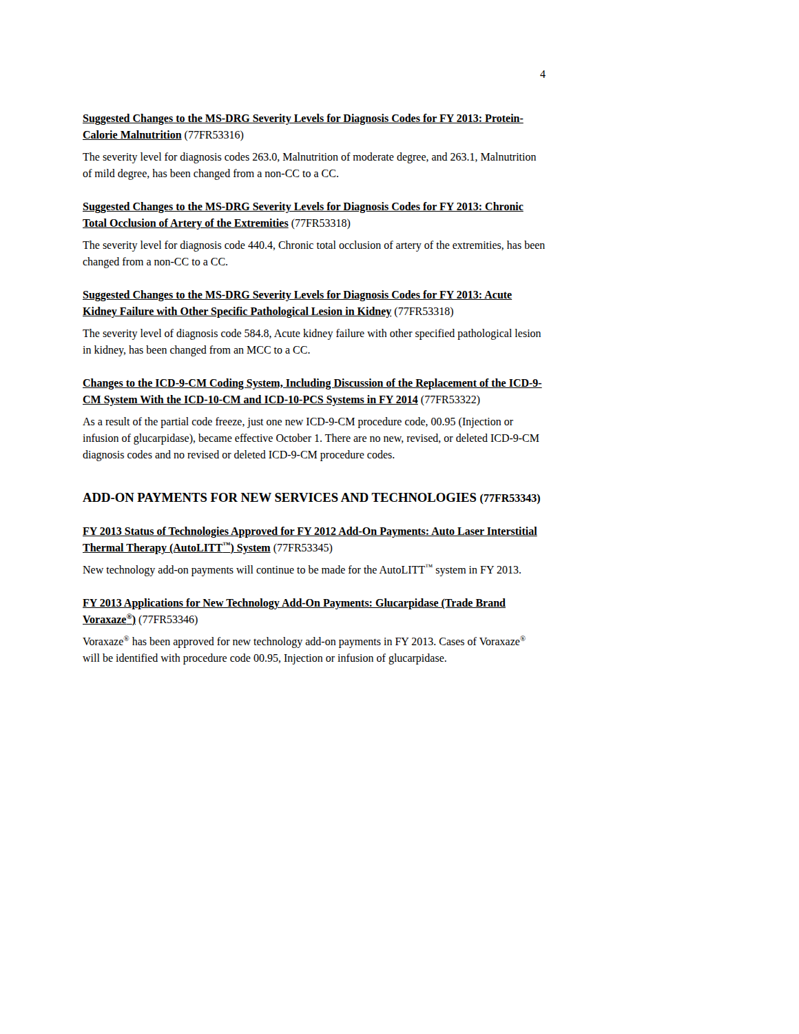4
Suggested Changes to the MS-DRG Severity Levels for Diagnosis Codes for FY 2013: Protein-Calorie Malnutrition
(77FR53316)
The severity level for diagnosis codes 263.0, Malnutrition of moderate degree, and 263.1, Malnutrition of mild degree, has been changed from a non-CC to a CC.
Suggested Changes to the MS-DRG Severity Levels for Diagnosis Codes for FY 2013: Chronic Total Occlusion of Artery of the Extremities
(77FR53318)
The severity level for diagnosis code 440.4, Chronic total occlusion of artery of the extremities, has been changed from a non-CC to a CC.
Suggested Changes to the MS-DRG Severity Levels for Diagnosis Codes for FY 2013: Acute Kidney Failure with Other Specific Pathological Lesion in Kidney
(77FR53318)
The severity level of diagnosis code 584.8, Acute kidney failure with other specified pathological lesion in kidney, has been changed from an MCC to a CC.
Changes to the ICD-9-CM Coding System, Including Discussion of the Replacement of the ICD-9-CM System With the ICD-10-CM and ICD-10-PCS Systems in FY 2014
(77FR53322)
As a result of the partial code freeze, just one new ICD-9-CM procedure code, 00.95 (Injection or infusion of glucarpidase), became effective October 1. There are no new, revised, or deleted ICD-9-CM diagnosis codes and no revised or deleted ICD-9-CM procedure codes.
ADD-ON PAYMENTS FOR NEW SERVICES AND TECHNOLOGIES (77FR53343)
FY 2013 Status of Technologies Approved for FY 2012 Add-On Payments: Auto Laser Interstitial Thermal Therapy (AutoLITT™) System
(77FR53345)
New technology add-on payments will continue to be made for the AutoLITT™ system in FY 2013.
FY 2013 Applications for New Technology Add-On Payments: Glucarpidase (Trade Brand Voraxaze®)
(77FR53346)
Voraxaze® has been approved for new technology add-on payments in FY 2013. Cases of Voraxaze® will be identified with procedure code 00.95, Injection or infusion of glucarpidase.